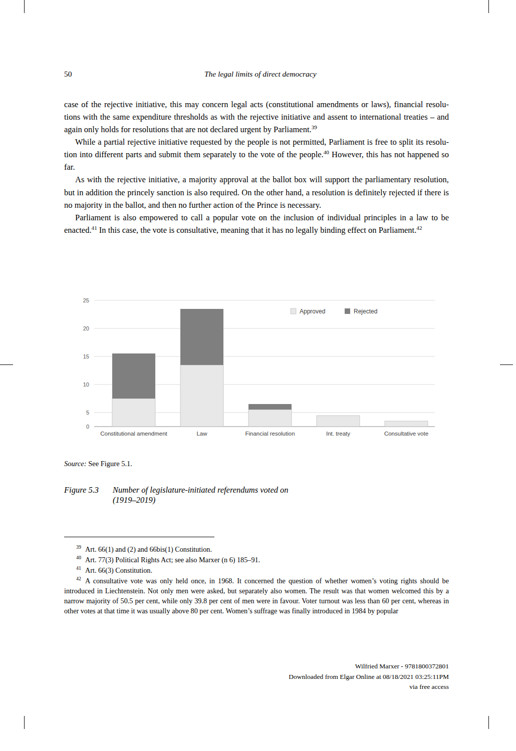50
The legal limits of direct democracy
case of the rejective initiative, this may concern legal acts (constitutional amendments or laws), financial resolutions with the same expenditure thresholds as with the rejective initiative and assent to international treaties – and again only holds for resolutions that are not declared urgent by Parliament.39
While a partial rejective initiative requested by the people is not permitted, Parliament is free to split its resolution into different parts and submit them separately to the vote of the people.40 However, this has not happened so far.
As with the rejective initiative, a majority approval at the ballot box will support the parliamentary resolution, but in addition the princely sanction is also required. On the other hand, a resolution is definitely rejected if there is no majority in the ballot, and then no further action of the Prince is necessary.
Parliament is also empowered to call a popular vote on the inclusion of individual principles in a law to be enacted.41 In this case, the vote is consultative, meaning that it has no legally binding effect on Parliament.42
25 20 15 10 5 0 Approved Rejected Constitutional amendment Law Financial resolution Int. treaty Consultative vote
Source: See Figure 5.1.
Figure 5.3
Number of legislature-initiated referendums voted on
(1919–2019)
39 Art. 66(1) and (2) and 66bis(1) Constitution.
40 Art. 77(3) Political Rights Act; see also Marxer (n 6) 185–91.
41 Art. 66(3) Constitution.
42 A consultative vote was only held once, in 1968. It concerned the question of whether women’s voting rights should be introduced in Liechtenstein. Not only men were asked, but separately also women. The result was that women welcomed this by a narrow majority of 50.5 per cent, while only 39.8 per cent of men were in favour. Voter turnout was less than 60 per cent, whereas in other votes at that time it was usually above 80 per cent. Women’s suffrage was finally introduced in 1984 by popular
Wilfried Marxer - 9781800372801
Downloaded from Elgar Online at 08/18/2021 03:25:11PM
via free access